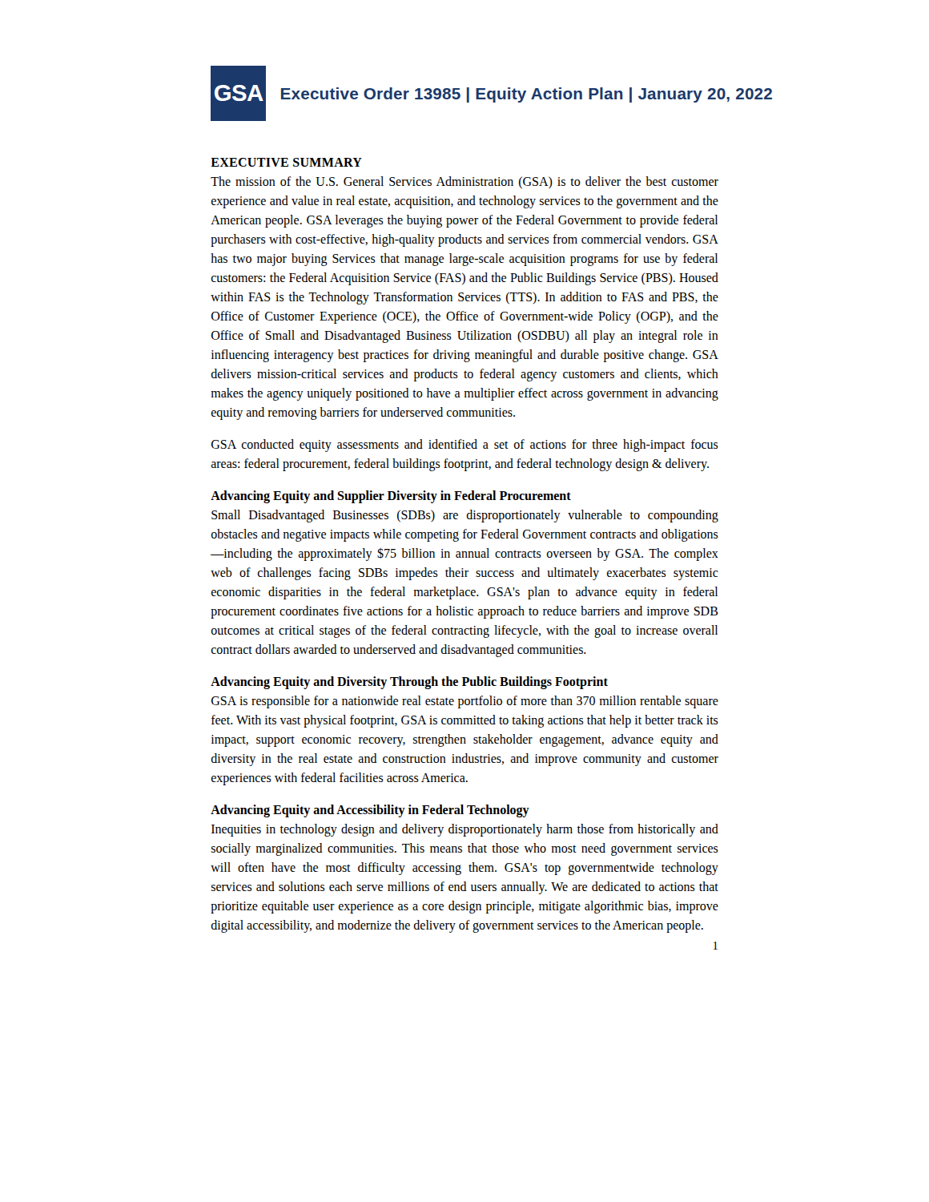GSA
Executive Order 13985 | Equity Action Plan | January 20, 2022
EXECUTIVE SUMMARY
The mission of the U.S. General Services Administration (GSA) is to deliver the best customer experience and value in real estate, acquisition, and technology services to the government and the American people. GSA leverages the buying power of the Federal Government to provide federal purchasers with cost-effective, high-quality products and services from commercial vendors. GSA has two major buying Services that manage large-scale acquisition programs for use by federal customers: the Federal Acquisition Service (FAS) and the Public Buildings Service (PBS). Housed within FAS is the Technology Transformation Services (TTS). In addition to FAS and PBS, the Office of Customer Experience (OCE), the Office of Government-wide Policy (OGP), and the Office of Small and Disadvantaged Business Utilization (OSDBU) all play an integral role in influencing interagency best practices for driving meaningful and durable positive change. GSA delivers mission-critical services and products to federal agency customers and clients, which makes the agency uniquely positioned to have a multiplier effect across government in advancing equity and removing barriers for underserved communities.
GSA conducted equity assessments and identified a set of actions for three high-impact focus areas: federal procurement, federal buildings footprint, and federal technology design & delivery.
Advancing Equity and Supplier Diversity in Federal Procurement
Small Disadvantaged Businesses (SDBs) are disproportionately vulnerable to compounding obstacles and negative impacts while competing for Federal Government contracts and obligations—including the approximately $75 billion in annual contracts overseen by GSA. The complex web of challenges facing SDBs impedes their success and ultimately exacerbates systemic economic disparities in the federal marketplace. GSA's plan to advance equity in federal procurement coordinates five actions for a holistic approach to reduce barriers and improve SDB outcomes at critical stages of the federal contracting lifecycle, with the goal to increase overall contract dollars awarded to underserved and disadvantaged communities.
Advancing Equity and Diversity Through the Public Buildings Footprint
GSA is responsible for a nationwide real estate portfolio of more than 370 million rentable square feet. With its vast physical footprint, GSA is committed to taking actions that help it better track its impact, support economic recovery, strengthen stakeholder engagement, advance equity and diversity in the real estate and construction industries, and improve community and customer experiences with federal facilities across America.
Advancing Equity and Accessibility in Federal Technology
Inequities in technology design and delivery disproportionately harm those from historically and socially marginalized communities. This means that those who most need government services will often have the most difficulty accessing them. GSA's top governmentwide technology services and solutions each serve millions of end users annually. We are dedicated to actions that prioritize equitable user experience as a core design principle, mitigate algorithmic bias, improve digital accessibility, and modernize the delivery of government services to the American people.
1